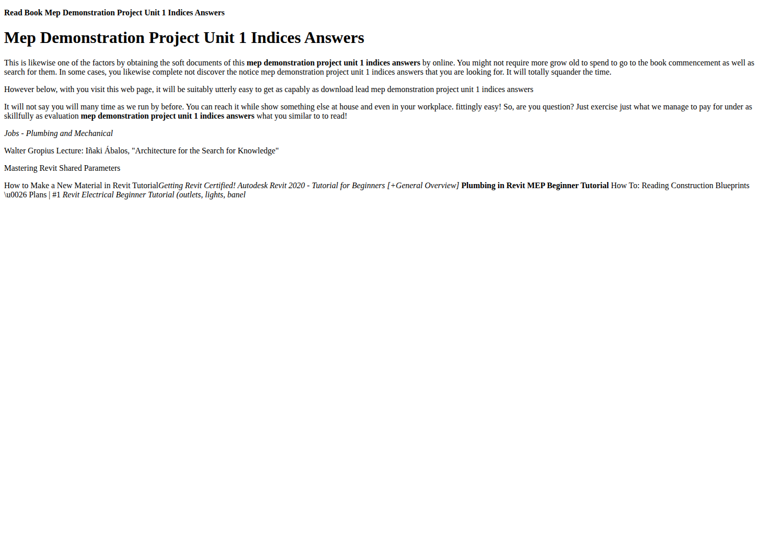Read Book Mep Demonstration Project Unit 1 Indices Answers
Mep Demonstration Project Unit 1 Indices Answers
This is likewise one of the factors by obtaining the soft documents of this mep demonstration project unit 1 indices answers by online. You might not require more grow old to spend to go to the book commencement as well as search for them. In some cases, you likewise complete not discover the notice mep demonstration project unit 1 indices answers that you are looking for. It will totally squander the time.
However below, with you visit this web page, it will be suitably utterly easy to get as capably as download lead mep demonstration project unit 1 indices answers
It will not say you will many time as we run by before. You can reach it while show something else at house and even in your workplace. fittingly easy! So, are you question? Just exercise just what we manage to pay for under as skillfully as evaluation mep demonstration project unit 1 indices answers what you similar to to read!
Jobs - Plumbing and Mechanical
Walter Gropius Lecture: Iñaki Ábalos, "Architecture for the Search for Knowledge"
Mastering Revit Shared Parameters
How to Make a New Material in Revit TutorialGetting Revit Certified! Autodesk Revit 2020 - Tutorial for Beginners [+General Overview] Plumbing in Revit MEP Beginner Tutorial How To: Reading Construction Blueprints \u0026 Plans | #1 Revit Electrical Beginner Tutorial (outlets, lights, banel